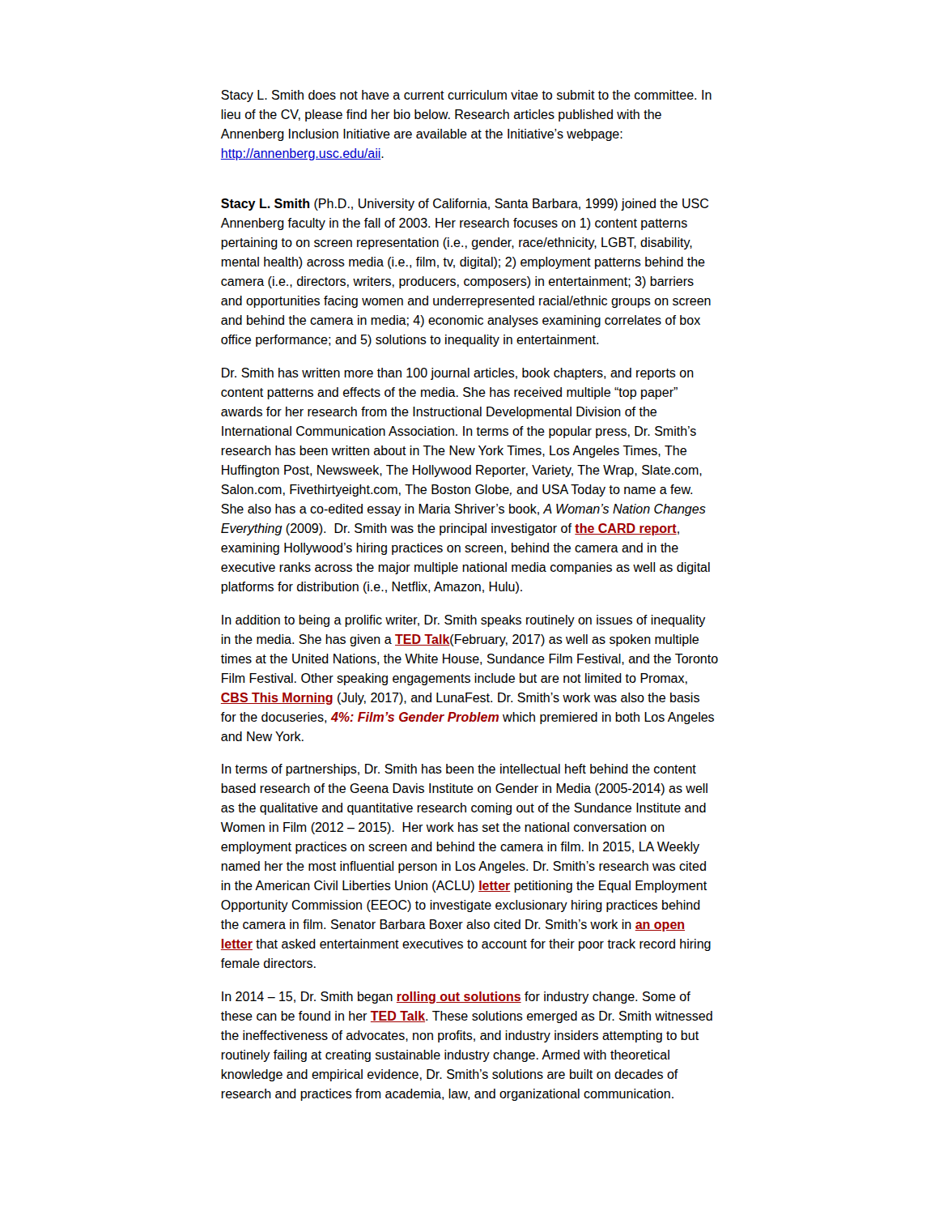Stacy L. Smith does not have a current curriculum vitae to submit to the committee. In lieu of the CV, please find her bio below. Research articles published with the Annenberg Inclusion Initiative are available at the Initiative’s webpage: http://annenberg.usc.edu/aii.
Stacy L. Smith (Ph.D., University of California, Santa Barbara, 1999) joined the USC Annenberg faculty in the fall of 2003. Her research focuses on 1) content patterns pertaining to on screen representation (i.e., gender, race/ethnicity, LGBT, disability, mental health) across media (i.e., film, tv, digital); 2) employment patterns behind the camera (i.e., directors, writers, producers, composers) in entertainment; 3) barriers and opportunities facing women and underrepresented racial/ethnic groups on screen and behind the camera in media; 4) economic analyses examining correlates of box office performance; and 5) solutions to inequality in entertainment.
Dr. Smith has written more than 100 journal articles, book chapters, and reports on content patterns and effects of the media. She has received multiple “top paper” awards for her research from the Instructional Developmental Division of the International Communication Association. In terms of the popular press, Dr. Smith’s research has been written about in The New York Times, Los Angeles Times, The Huffington Post, Newsweek, The Hollywood Reporter, Variety, The Wrap, Slate.com, Salon.com, Fivethirtyeight.com, The Boston Globe, and USA Today to name a few. She also has a co-edited essay in Maria Shriver’s book, A Woman’s Nation Changes Everything (2009). Dr. Smith was the principal investigator of the CARD report, examining Hollywood’s hiring practices on screen, behind the camera and in the executive ranks across the major multiple national media companies as well as digital platforms for distribution (i.e., Netflix, Amazon, Hulu).
In addition to being a prolific writer, Dr. Smith speaks routinely on issues of inequality in the media. She has given a TED Talk(February, 2017) as well as spoken multiple times at the United Nations, the White House, Sundance Film Festival, and the Toronto Film Festival. Other speaking engagements include but are not limited to Promax, CBS This Morning (July, 2017), and LunaFest. Dr. Smith’s work was also the basis for the docuseries, 4%: Film’s Gender Problem which premiered in both Los Angeles and New York.
In terms of partnerships, Dr. Smith has been the intellectual heft behind the content based research of the Geena Davis Institute on Gender in Media (2005-2014) as well as the qualitative and quantitative research coming out of the Sundance Institute and Women in Film (2012 – 2015). Her work has set the national conversation on employment practices on screen and behind the camera in film. In 2015, LA Weekly named her the most influential person in Los Angeles. Dr. Smith’s research was cited in the American Civil Liberties Union (ACLU) letter petitioning the Equal Employment Opportunity Commission (EEOC) to investigate exclusionary hiring practices behind the camera in film. Senator Barbara Boxer also cited Dr. Smith’s work in an open letter that asked entertainment executives to account for their poor track record hiring female directors.
In 2014 – 15, Dr. Smith began rolling out solutions for industry change. Some of these can be found in her TED Talk. These solutions emerged as Dr. Smith witnessed the ineffectiveness of advocates, non profits, and industry insiders attempting to but routinely failing at creating sustainable industry change. Armed with theoretical knowledge and empirical evidence, Dr. Smith’s solutions are built on decades of research and practices from academia, law, and organizational communication.